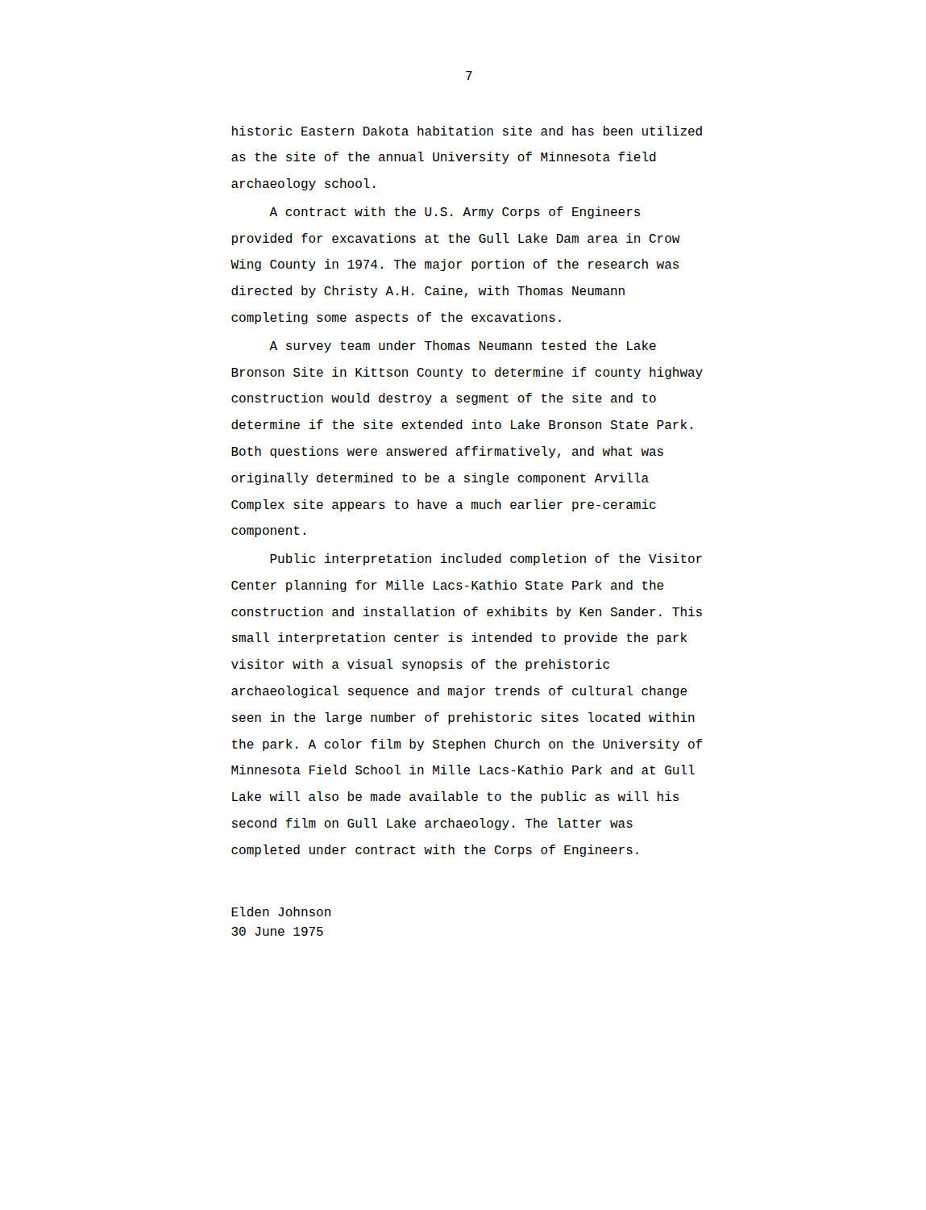7
historic Eastern Dakota habitation site and has been utilized as the site of the annual University of Minnesota field archaeology school.
A contract with the U.S. Army Corps of Engineers provided for excavations at the Gull Lake Dam area in Crow Wing County in 1974. The major portion of the research was directed by Christy A.H. Caine, with Thomas Neumann completing some aspects of the excavations.
A survey team under Thomas Neumann tested the Lake Bronson Site in Kittson County to determine if county highway construction would destroy a segment of the site and to determine if the site extended into Lake Bronson State Park. Both questions were answered affirmatively, and what was originally determined to be a single component Arvilla Complex site appears to have a much earlier pre-ceramic component.
Public interpretation included completion of the Visitor Center planning for Mille Lacs-Kathio State Park and the construction and installation of exhibits by Ken Sander. This small interpretation center is intended to provide the park visitor with a visual synopsis of the prehistoric archaeological sequence and major trends of cultural change seen in the large number of prehistoric sites located within the park. A color film by Stephen Church on the University of Minnesota Field School in Mille Lacs-Kathio Park and at Gull Lake will also be made available to the public as will his second film on Gull Lake archaeology. The latter was completed under contract with the Corps of Engineers.
Elden Johnson
30 June 1975